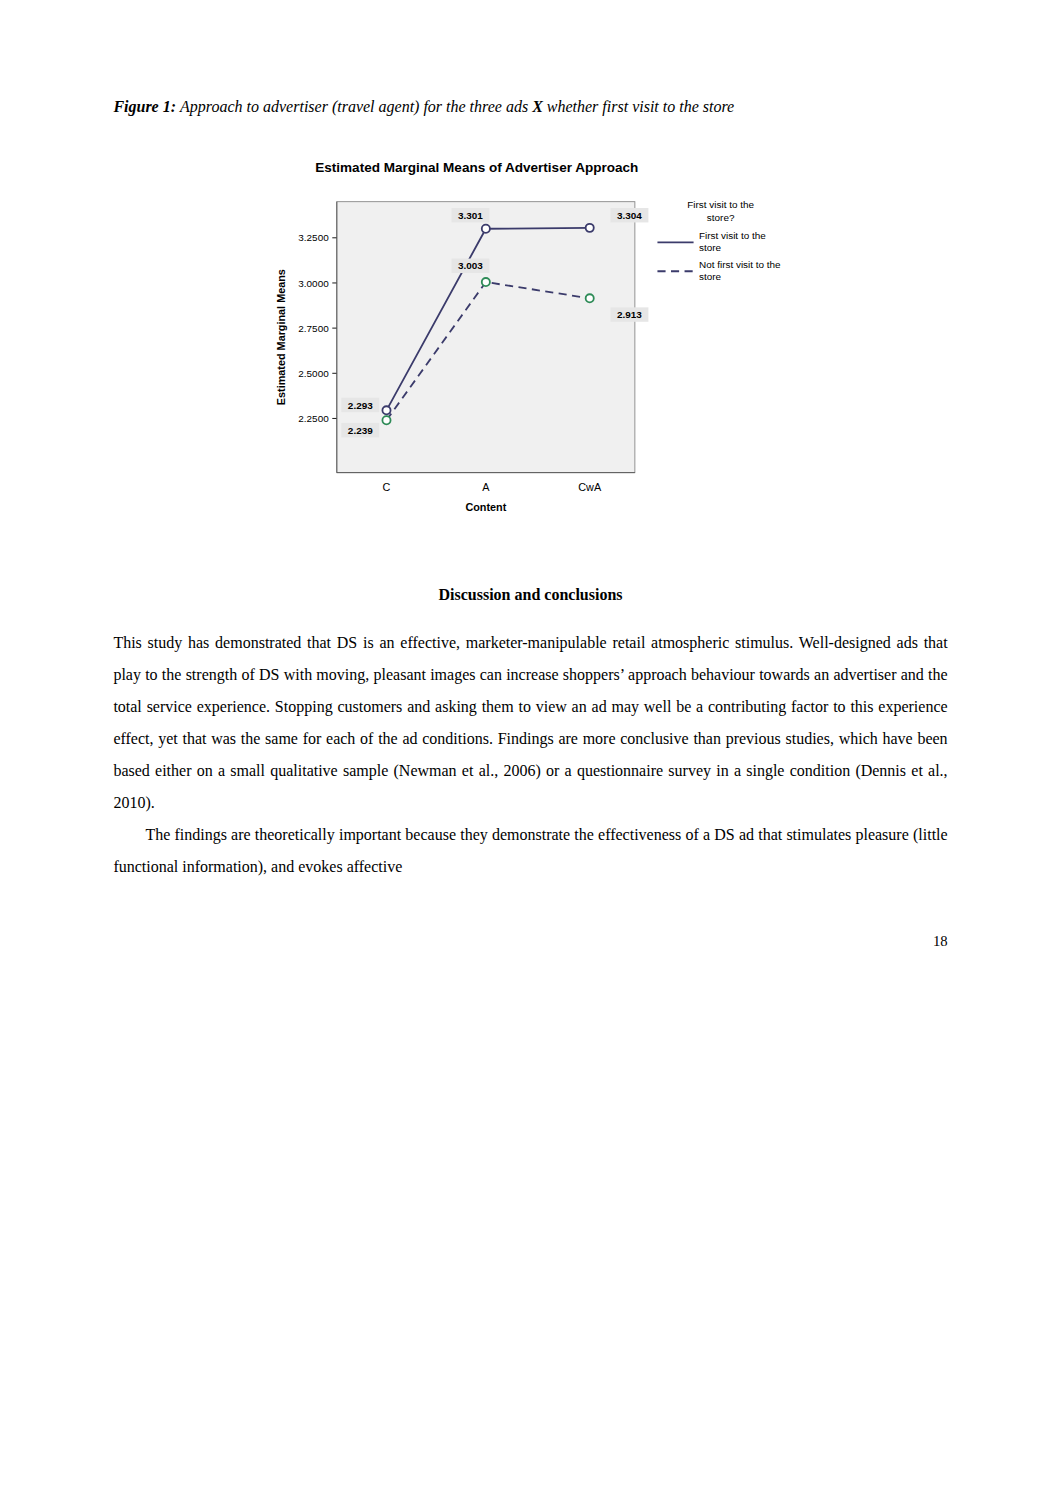Figure 1: Approach to advertiser (travel agent) for the three ads X whether first visit to the store
Estimated Marginal Means of Advertiser Approach Estimated Marginal Means of Advertiser Approach 3.2500 3.0000 2.7500 2.5000 2.2500 Estimated Marginal Means C A CwA Content 3.301 3.304 3.003 2.913 2.293 2.239 First visit to the store? First visit to the store Not first visit to the store
Discussion and conclusions
This study has demonstrated that DS is an effective, marketer-manipulable retail atmospheric stimulus. Well-designed ads that play to the strength of DS with moving, pleasant images can increase shoppers’ approach behaviour towards an advertiser and the total service experience. Stopping customers and asking them to view an ad may well be a contributing factor to this experience effect, yet that was the same for each of the ad conditions. Findings are more conclusive than previous studies, which have been based either on a small qualitative sample (Newman et al., 2006) or a questionnaire survey in a single condition (Dennis et al., 2010).
The findings are theoretically important because they demonstrate the effectiveness of a DS ad that stimulates pleasure (little functional information), and evokes affective
18